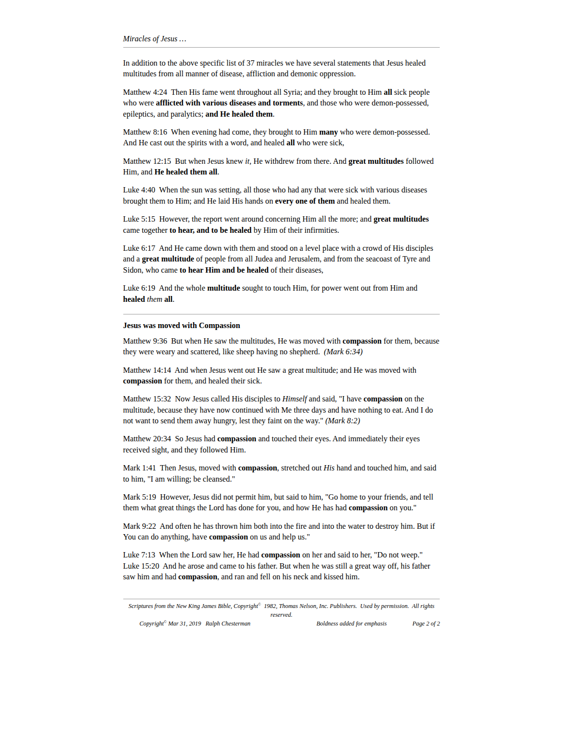Miracles of Jesus …
In addition to the above specific list of 37 miracles we have several statements that Jesus healed multitudes from all manner of disease, affliction and demonic oppression.
Matthew 4:24 Then His fame went throughout all Syria; and they brought to Him all sick people who were afflicted with various diseases and torments, and those who were demon-possessed, epileptics, and paralytics; and He healed them.
Matthew 8:16 When evening had come, they brought to Him many who were demon-possessed. And He cast out the spirits with a word, and healed all who were sick,
Matthew 12:15 But when Jesus knew it, He withdrew from there. And great multitudes followed Him, and He healed them all.
Luke 4:40 When the sun was setting, all those who had any that were sick with various diseases brought them to Him; and He laid His hands on every one of them and healed them.
Luke 5:15 However, the report went around concerning Him all the more; and great multitudes came together to hear, and to be healed by Him of their infirmities.
Luke 6:17 And He came down with them and stood on a level place with a crowd of His disciples and a great multitude of people from all Judea and Jerusalem, and from the seacoast of Tyre and Sidon, who came to hear Him and be healed of their diseases,
Luke 6:19 And the whole multitude sought to touch Him, for power went out from Him and healed them all.
Jesus was moved with Compassion
Matthew 9:36 But when He saw the multitudes, He was moved with compassion for them, because they were weary and scattered, like sheep having no shepherd. (Mark 6:34)
Matthew 14:14 And when Jesus went out He saw a great multitude; and He was moved with compassion for them, and healed their sick.
Matthew 15:32 Now Jesus called His disciples to Himself and said, "I have compassion on the multitude, because they have now continued with Me three days and have nothing to eat. And I do not want to send them away hungry, lest they faint on the way." (Mark 8:2)
Matthew 20:34 So Jesus had compassion and touched their eyes. And immediately their eyes received sight, and they followed Him.
Mark 1:41 Then Jesus, moved with compassion, stretched out His hand and touched him, and said to him, "I am willing; be cleansed."
Mark 5:19 However, Jesus did not permit him, but said to him, "Go home to your friends, and tell them what great things the Lord has done for you, and how He has had compassion on you."
Mark 9:22 And often he has thrown him both into the fire and into the water to destroy him. But if You can do anything, have compassion on us and help us."
Luke 7:13 When the Lord saw her, He had compassion on her and said to her, "Do not weep."
Luke 15:20 And he arose and came to his father. But when he was still a great way off, his father saw him and had compassion, and ran and fell on his neck and kissed him.
Scriptures from the New King James Bible, Copyright© 1982, Thomas Nelson, Inc. Publishers. Used by permission. All rights reserved.
Copyright© Mar 31, 2019 Ralph Chesterman Boldness added for emphasis Page 2 of 2